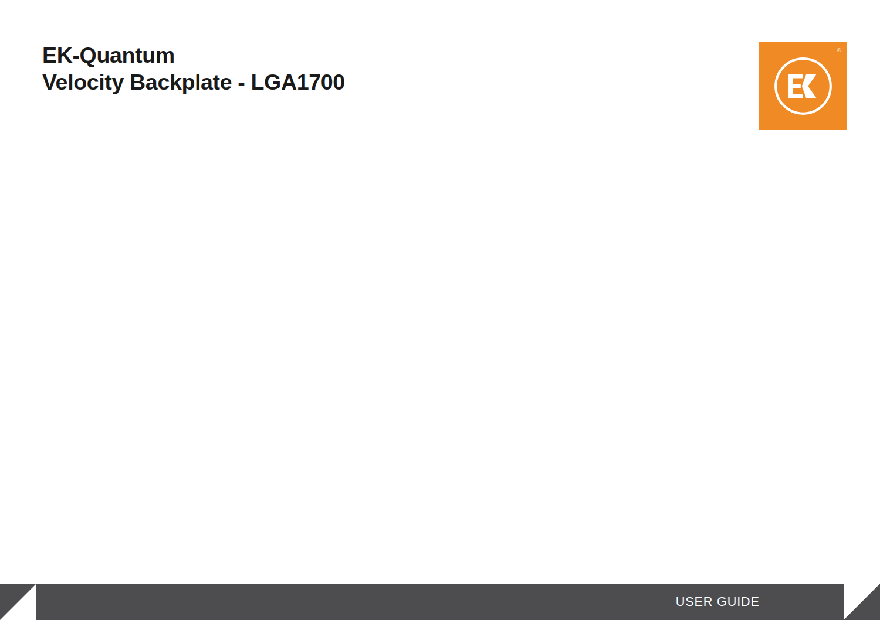EK-Quantum
Velocity Backplate - LGA1700
®
USER GUIDE